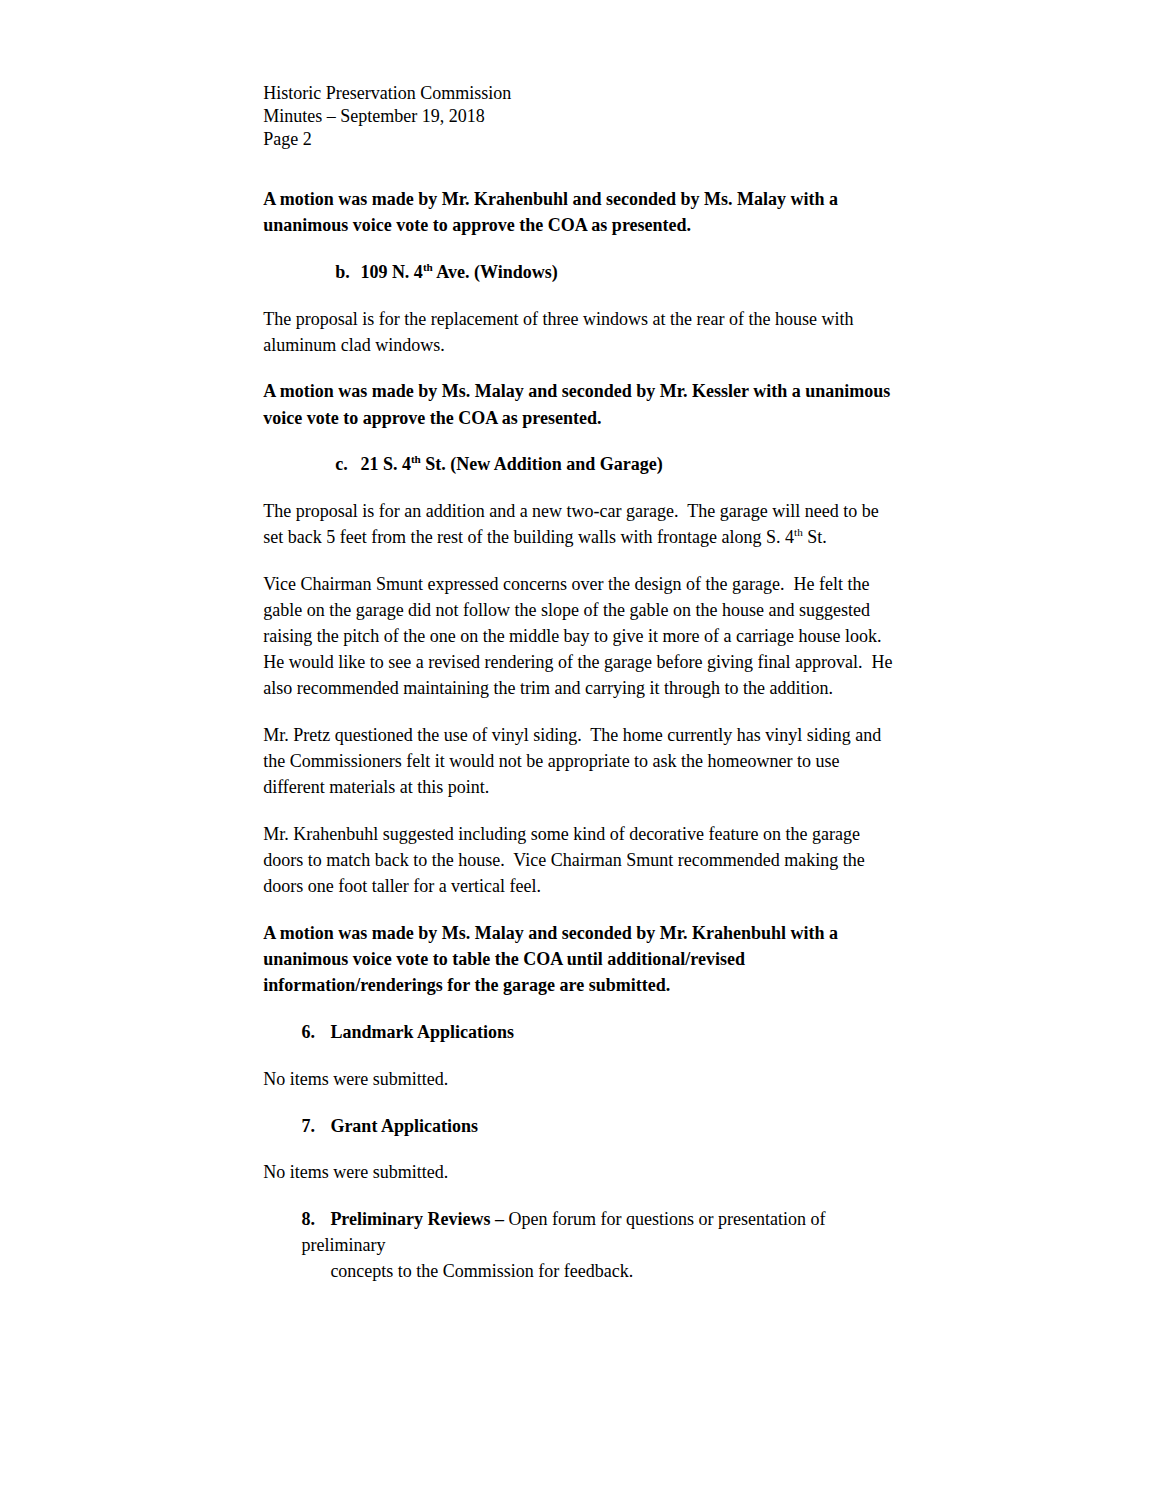Historic Preservation Commission
Minutes – September 19, 2018
Page 2
A motion was made by Mr. Krahenbuhl and seconded by Ms. Malay with a unanimous voice vote to approve the COA as presented.
b. 109 N. 4th Ave. (Windows)
The proposal is for the replacement of three windows at the rear of the house with aluminum clad windows.
A motion was made by Ms. Malay and seconded by Mr. Kessler with a unanimous voice vote to approve the COA as presented.
c. 21 S. 4th St. (New Addition and Garage)
The proposal is for an addition and a new two-car garage. The garage will need to be set back 5 feet from the rest of the building walls with frontage along S. 4th St.
Vice Chairman Smunt expressed concerns over the design of the garage. He felt the gable on the garage did not follow the slope of the gable on the house and suggested raising the pitch of the one on the middle bay to give it more of a carriage house look. He would like to see a revised rendering of the garage before giving final approval. He also recommended maintaining the trim and carrying it through to the addition.
Mr. Pretz questioned the use of vinyl siding. The home currently has vinyl siding and the Commissioners felt it would not be appropriate to ask the homeowner to use different materials at this point.
Mr. Krahenbuhl suggested including some kind of decorative feature on the garage doors to match back to the house. Vice Chairman Smunt recommended making the doors one foot taller for a vertical feel.
A motion was made by Ms. Malay and seconded by Mr. Krahenbuhl with a unanimous voice vote to table the COA until additional/revised information/renderings for the garage are submitted.
6. Landmark Applications
No items were submitted.
7. Grant Applications
No items were submitted.
8. Preliminary Reviews – Open forum for questions or presentation of preliminaryconcepts to the Commission for feedback.